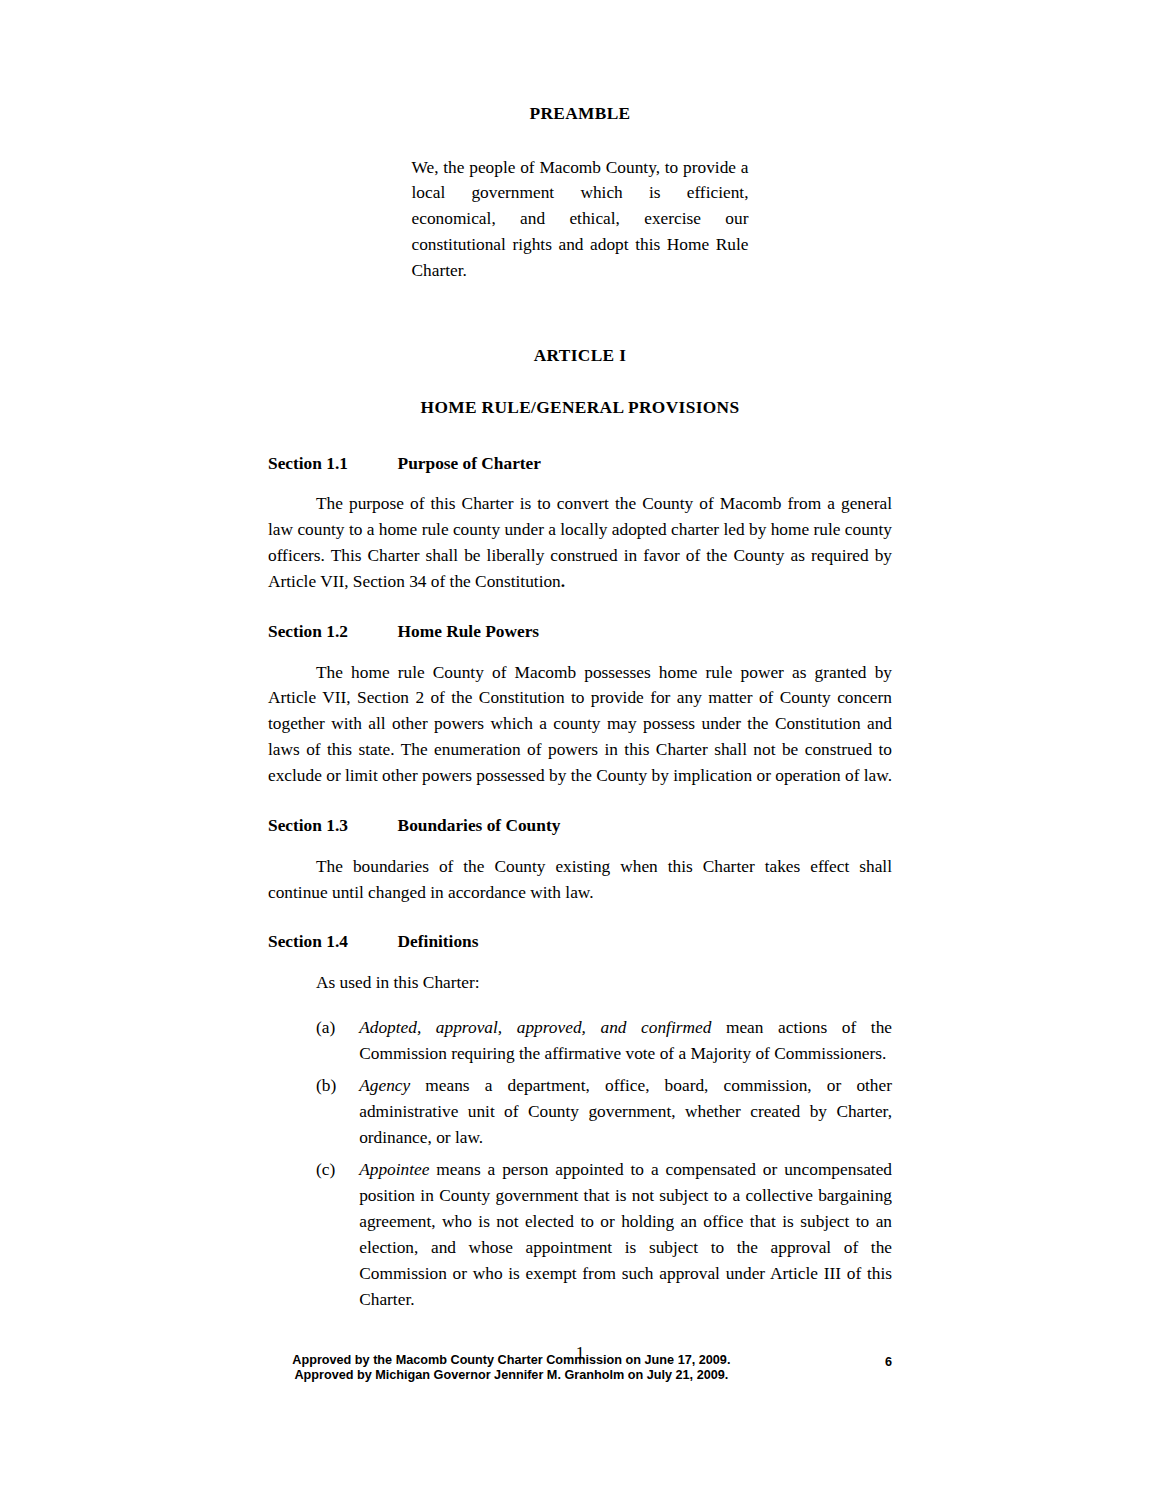PREAMBLE
We, the people of Macomb County, to provide a local government which is efficient, economical, and ethical, exercise our constitutional rights and adopt this Home Rule Charter.
ARTICLE I
HOME RULE/GENERAL PROVISIONS
Section 1.1 Purpose of Charter
The purpose of this Charter is to convert the County of Macomb from a general law county to a home rule county under a locally adopted charter led by home rule county officers. This Charter shall be liberally construed in favor of the County as required by Article VII, Section 34 of the Constitution.
Section 1.2 Home Rule Powers
The home rule County of Macomb possesses home rule power as granted by Article VII, Section 2 of the Constitution to provide for any matter of County concern together with all other powers which a county may possess under the Constitution and laws of this state. The enumeration of powers in this Charter shall not be construed to exclude or limit other powers possessed by the County by implication or operation of law.
Section 1.3 Boundaries of County
The boundaries of the County existing when this Charter takes effect shall continue until changed in accordance with law.
Section 1.4 Definitions
As used in this Charter:
(a) Adopted, approval, approved, and confirmed mean actions of the Commission requiring the affirmative vote of a Majority of Commissioners.
(b) Agency means a department, office, board, commission, or other administrative unit of County government, whether created by Charter, ordinance, or law.
(c) Appointee means a person appointed to a compensated or uncompensated position in County government that is not subject to a collective bargaining agreement, who is not elected to or holding an office that is subject to an election, and whose appointment is subject to the approval of the Commission or who is exempt from such approval under Article III of this Charter.
1
6 Approved by the Macomb County Charter Commission on June 17, 2009.
Approved by Michigan Governor Jennifer M. Granholm on July 21, 2009.